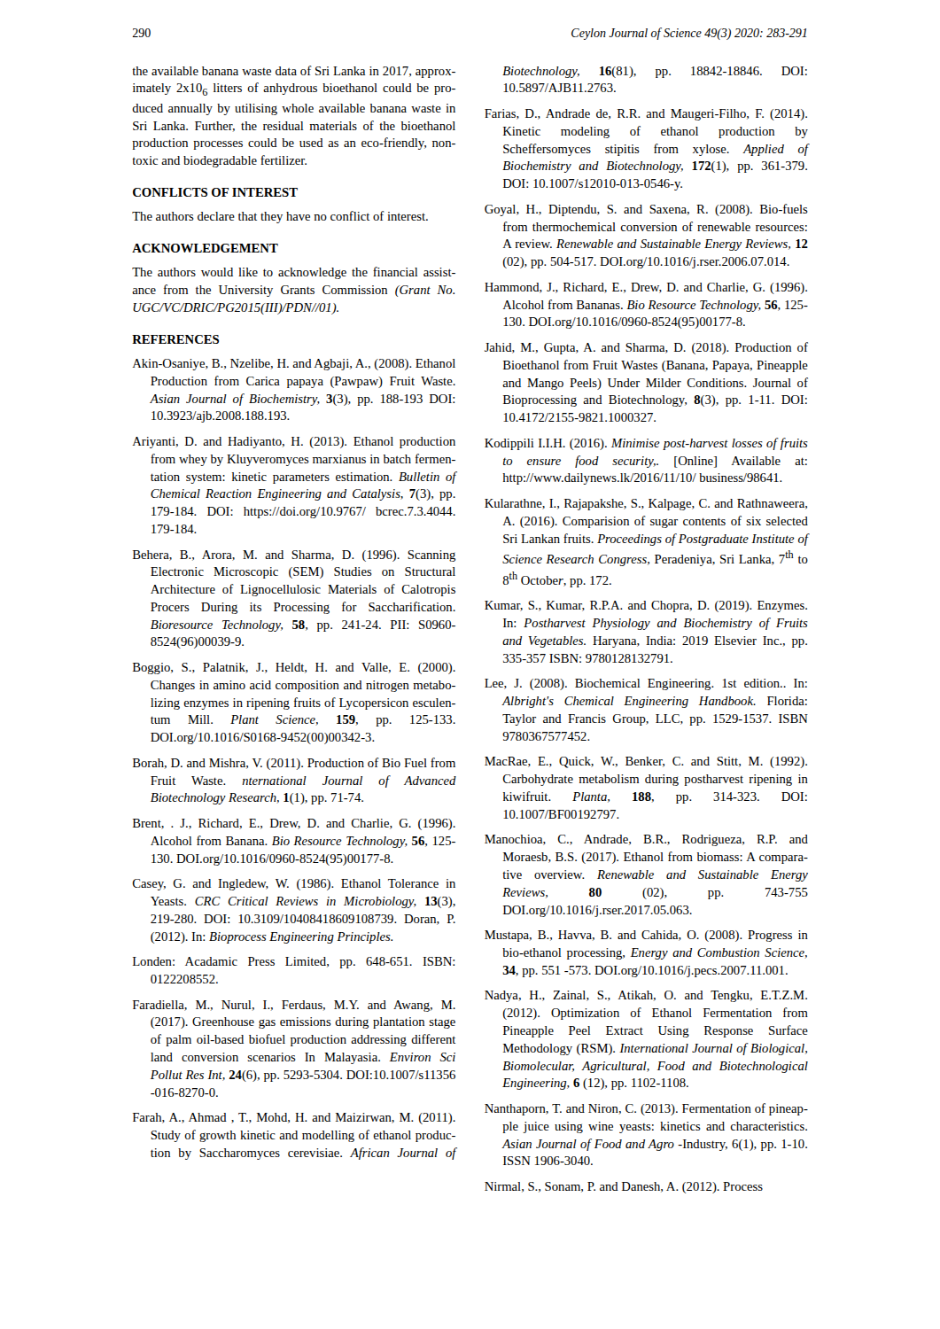290 Ceylon Journal of Science 49(3) 2020: 283-291
the available banana waste data of Sri Lanka in 2017, approximately 2x106 litters of anhydrous bioethanol could be produced annually by utilising whole available banana waste in Sri Lanka. Further, the residual materials of the bioethanol production processes could be used as an eco-friendly, non-toxic and biodegradable fertilizer.
CONFLICTS OF INTEREST
The authors declare that they have no conflict of interest.
ACKNOWLEDGEMENT
The authors would like to acknowledge the financial assistance from the University Grants Commission (Grant No. UGC/VC/DRIC/PG2015(III)/PDN//01).
REFERENCES
Akin-Osaniye, B., Nzelibe, H. and Agbaji, A., (2008). Ethanol Production from Carica papaya (Pawpaw) Fruit Waste. Asian Journal of Biochemistry, 3(3), pp. 188-193 DOI: 10.3923/ajb.2008.188.193.
Ariyanti, D. and Hadiyanto, H. (2013). Ethanol production from whey by Kluyveromyces marxianus in batch fermentation system: kinetic parameters estimation. Bulletin of Chemical Reaction Engineering and Catalysis, 7(3), pp. 179-184. DOI: https://doi.org/10.9767/ bcrec.7.3.4044. 179-184.
Behera, B., Arora, M. and Sharma, D. (1996). Scanning Electronic Microscopic (SEM) Studies on Structural Architecture of Lignocellulosic Materials of Calotropis Procers During its Processing for Saccharification. Bioresource Technology, 58, pp. 241-24. PII: S0960-8524(96)00039-9.
Boggio, S., Palatnik, J., Heldt, H. and Valle, E. (2000). Changes in amino acid composition and nitrogen metabolizing enzymes in ripening fruits of Lycopersicon esculentum Mill. Plant Science, 159, pp. 125-133. DOI.org/10.1016/S0168-9452(00)00342-3.
Borah, D. and Mishra, V. (2011). Production of Bio Fuel from Fruit Waste. nternational Journal of Advanced Biotechnology Research, 1(1), pp. 71-74.
Brent, . J., Richard, E., Drew, D. and Charlie, G. (1996). Alcohol from Banana. Bio Resource Technology, 56, 125- 130. DOI.org/10.1016/0960-8524(95)00177-8.
Casey, G. and Ingledew, W. (1986). Ethanol Tolerance in Yeasts. CRC Critical Reviews in Microbiology, 13(3), 219-280. DOI: 10.3109/10408418609108739. Doran, P. (2012). In: Bioprocess Engineering Principles.
Londen: Acadamic Press Limited, pp. 648-651. ISBN: 0122208552.
Faradiella, M., Nurul, I., Ferdaus, M.Y. and Awang, M. (2017). Greenhouse gas emissions during plantation stage of palm oil-based biofuel production addressing different land conversion scenarios In Malayasia. Environ Sci Pollut Res Int, 24(6), pp. 5293-5304. DOI:10.1007/s11356 -016-8270-0.
Farah, A., Ahmad , T., Mohd, H. and Maizirwan, M. (2011). Study of growth kinetic and modelling of ethanol production by Saccharomyces cerevisiae. African Journal of Biotechnology, 16(81), pp. 18842-18846. DOI: 10.5897/AJB11.2763.
Farias, D., Andrade de, R.R. and Maugeri-Filho, F. (2014). Kinetic modeling of ethanol production by Scheffersomyces stipitis from xylose. Applied of Biochemistry and Biotechnology, 172(1), pp. 361-379. DOI: 10.1007/s12010-013-0546-y.
Goyal, H., Diptendu, S. and Saxena, R. (2008). Bio-fuels from thermochemical conversion of renewable resources: A review. Renewable and Sustainable Energy Reviews, 12 (02), pp. 504-517. DOI.org/10.1016/j.rser.2006.07.014.
Hammond, J., Richard, E., Drew, D. and Charlie, G. (1996). Alcohol from Bananas. Bio Resource Technology, 56, 125-130. DOI.org/10.1016/0960-8524(95)00177-8.
Jahid, M., Gupta, A. and Sharma, D. (2018). Production of Bioethanol from Fruit Wastes (Banana, Papaya, Pineapple and Mango Peels) Under Milder Conditions. Journal of Bioprocessing and Biotechnology, 8(3), pp. 1-11. DOI: 10.4172/2155-9821.1000327.
Kodippili I.I.H. (2016). Minimise post-harvest losses of fruits to ensure food security,. [Online] Available at: http://www.dailynews.lk/2016/11/10/ business/98641.
Kularathne, I., Rajapakshe, S., Kalpage, C. and Rathnaweera, A. (2016). Comparision of sugar contents of six selected Sri Lankan fruits. Proceedings of Postgraduate Institute of Science Research Congress, Peradeniya, Sri Lanka, 7th to 8th October, pp. 172.
Kumar, S., Kumar, R.P.A. and Chopra, D. (2019). Enzymes. In: Postharvest Physiology and Biochemistry of Fruits and Vegetables. Haryana, India: 2019 Elsevier Inc., pp. 335-357 ISBN: 9780128132791.
Lee, J. (2008). Biochemical Engineering. 1st edition.. In: Albright's Chemical Engineering Handbook. Florida: Taylor and Francis Group, LLC, pp. 1529-1537. ISBN 9780367577452.
MacRae, E., Quick, W., Benker, C. and Stitt, M. (1992). Carbohydrate metabolism during postharvest ripening in kiwifruit. Planta, 188, pp. 314-323. DOI: 10.1007/BF00192797.
Manochioa, C., Andrade, B.R., Rodrigueza, R.P. and Moraesb, B.S. (2017). Ethanol from biomass: A comparative overview. Renewable and Sustainable Energy Reviews, 80 (02), pp. 743-755 DOI.org/10.1016/j.rser.2017.05.063.
Mustapa, B., Havva, B. and Cahida, O. (2008). Progress in bio-ethanol processing, Energy and Combustion Science, 34, pp. 551 -573. DOI.org/10.1016/j.pecs.2007.11.001.
Nadya, H., Zainal, S., Atikah, O. and Tengku, E.T.Z.M. (2012). Optimization of Ethanol Fermentation from Pineapple Peel Extract Using Response Surface Methodology (RSM). International Journal of Biological, Biomolecular, Agricultural, Food and Biotechnological Engineering, 6 (12), pp. 1102-1108.
Nanthaporn, T. and Niron, C. (2013). Fermentation of pineapple juice using wine yeasts: kinetics and characteristics. Asian Journal of Food and Agro -Industry, 6(1), pp. 1-10. ISSN 1906-3040.
Nirmal, S., Sonam, P. and Danesh, A. (2012). Process